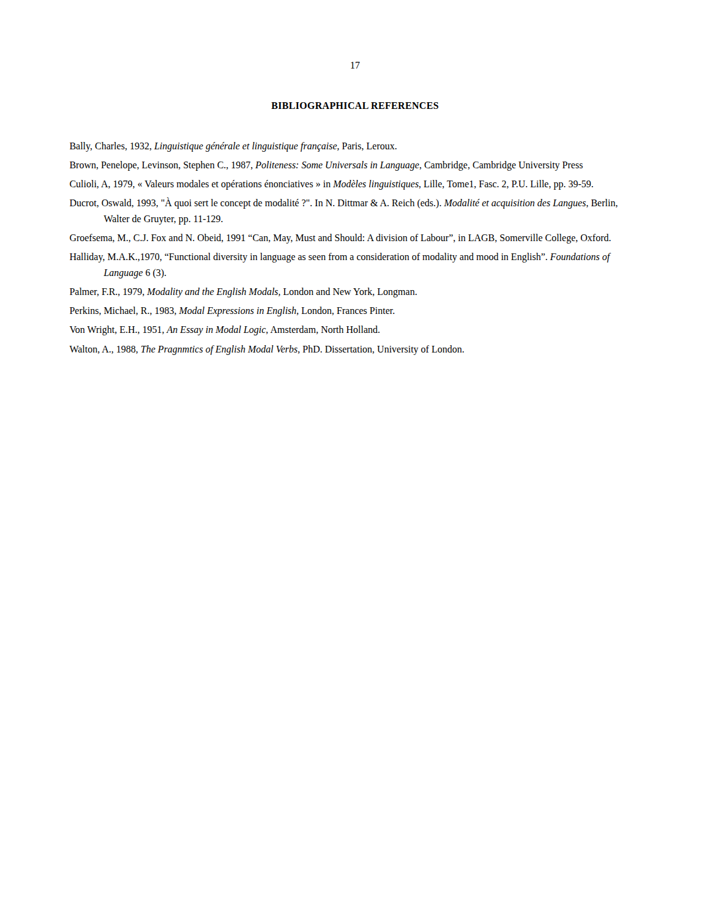17
Bibliographical References
Bally, Charles, 1932, Linguistique générale et linguistique française, Paris, Leroux.
Brown, Penelope, Levinson, Stephen C., 1987, Politeness: Some Universals in Language, Cambridge, Cambridge University Press
Culioli, A, 1979, « Valeurs modales et opérations énonciatives » in Modèles linguistiques, Lille, Tome1, Fasc. 2, P.U. Lille, pp. 39-59.
Ducrot, Oswald, 1993, "À quoi sert le concept de modalité ?". In N. Dittmar & A. Reich (eds.). Modalité et acquisition des Langues, Berlin, Walter de Gruyter, pp. 11-129.
Groefsema, M., C.J. Fox and N. Obeid, 1991 “Can, May, Must and Should: A division of Labour”, in LAGB, Somerville College, Oxford.
Halliday, M.A.K.,1970, “Functional diversity in language as seen from a consideration of modality and mood in English”. Foundations of Language 6 (3).
Palmer, F.R., 1979, Modality and the English Modals, London and New York, Longman.
Perkins, Michael, R., 1983, Modal Expressions in English, London, Frances Pinter.
Von Wright, E.H., 1951, An Essay in Modal Logic, Amsterdam, North Holland.
Walton, A., 1988, The Pragnmtics of English Modal Verbs, PhD. Dissertation, University of London.